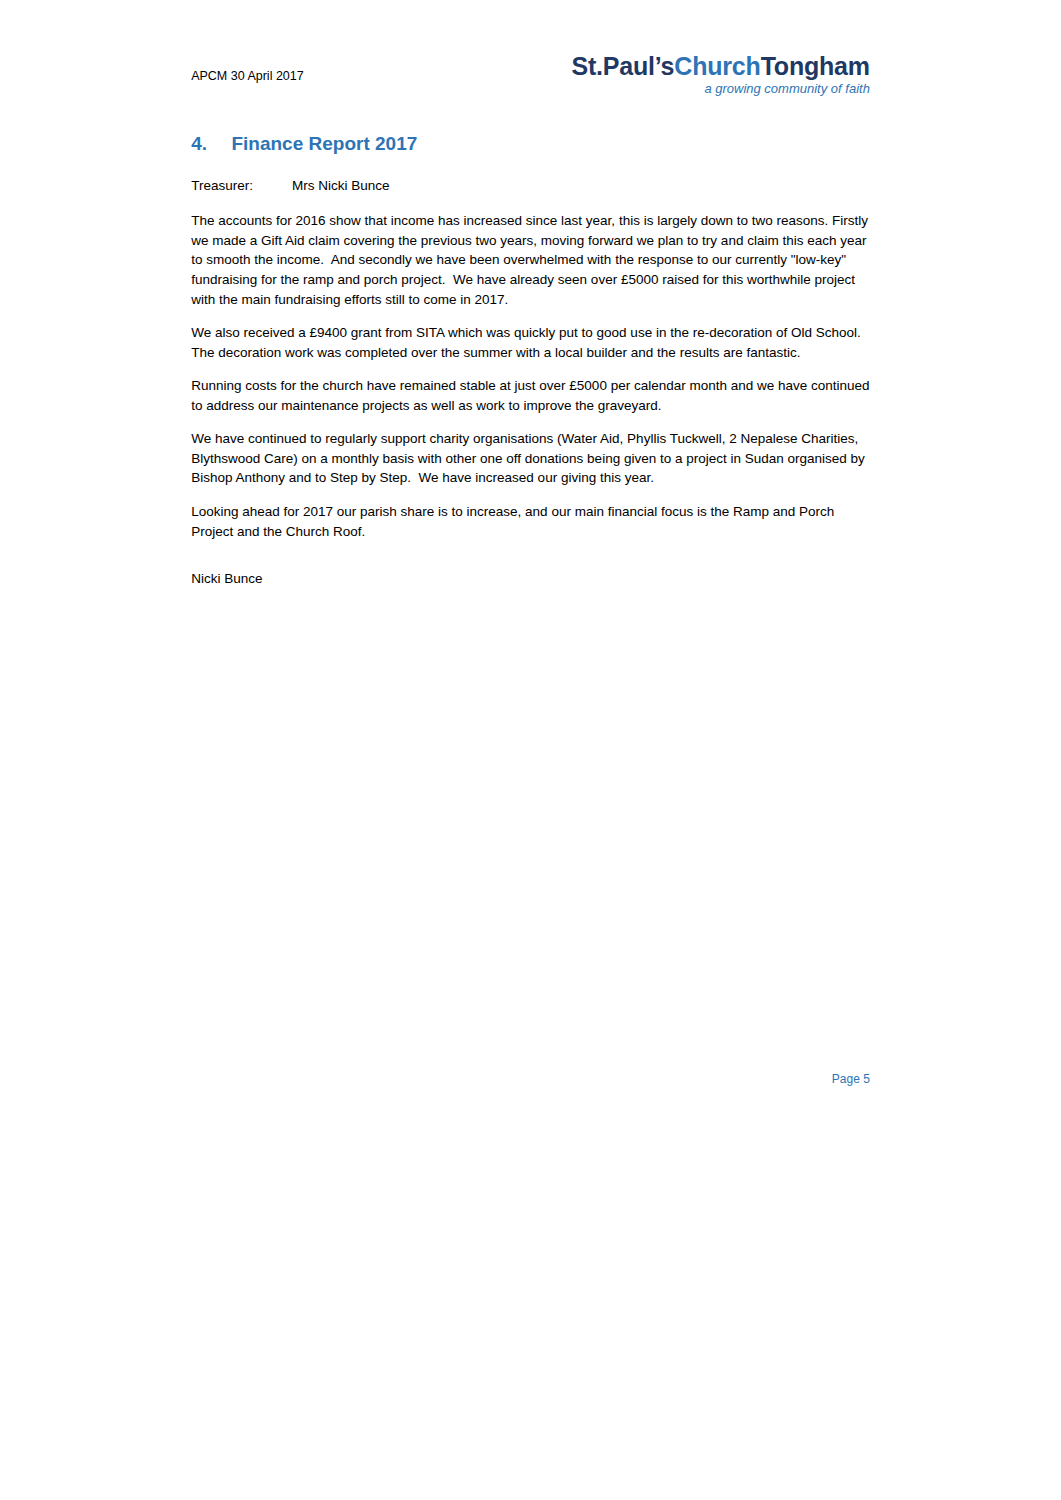APCM 30 April 2017
St.Paul’s Church Tongham
a growing community of faith
4. Finance Report 2017
Treasurer: Mrs Nicki Bunce
The accounts for 2016 show that income has increased since last year, this is largely down to two reasons. Firstly we made a Gift Aid claim covering the previous two years, moving forward we plan to try and claim this each year to smooth the income. And secondly we have been overwhelmed with the response to our currently "low-key" fundraising for the ramp and porch project. We have already seen over £5000 raised for this worthwhile project with the main fundraising efforts still to come in 2017.
We also received a £9400 grant from SITA which was quickly put to good use in the re-decoration of Old School. The decoration work was completed over the summer with a local builder and the results are fantastic.
Running costs for the church have remained stable at just over £5000 per calendar month and we have continued to address our maintenance projects as well as work to improve the graveyard.
We have continued to regularly support charity organisations (Water Aid, Phyllis Tuckwell, 2 Nepalese Charities, Blythswood Care) on a monthly basis with other one off donations being given to a project in Sudan organised by Bishop Anthony and to Step by Step. We have increased our giving this year.
Looking ahead for 2017 our parish share is to increase, and our main financial focus is the Ramp and Porch Project and the Church Roof.
Nicki Bunce
Page 5